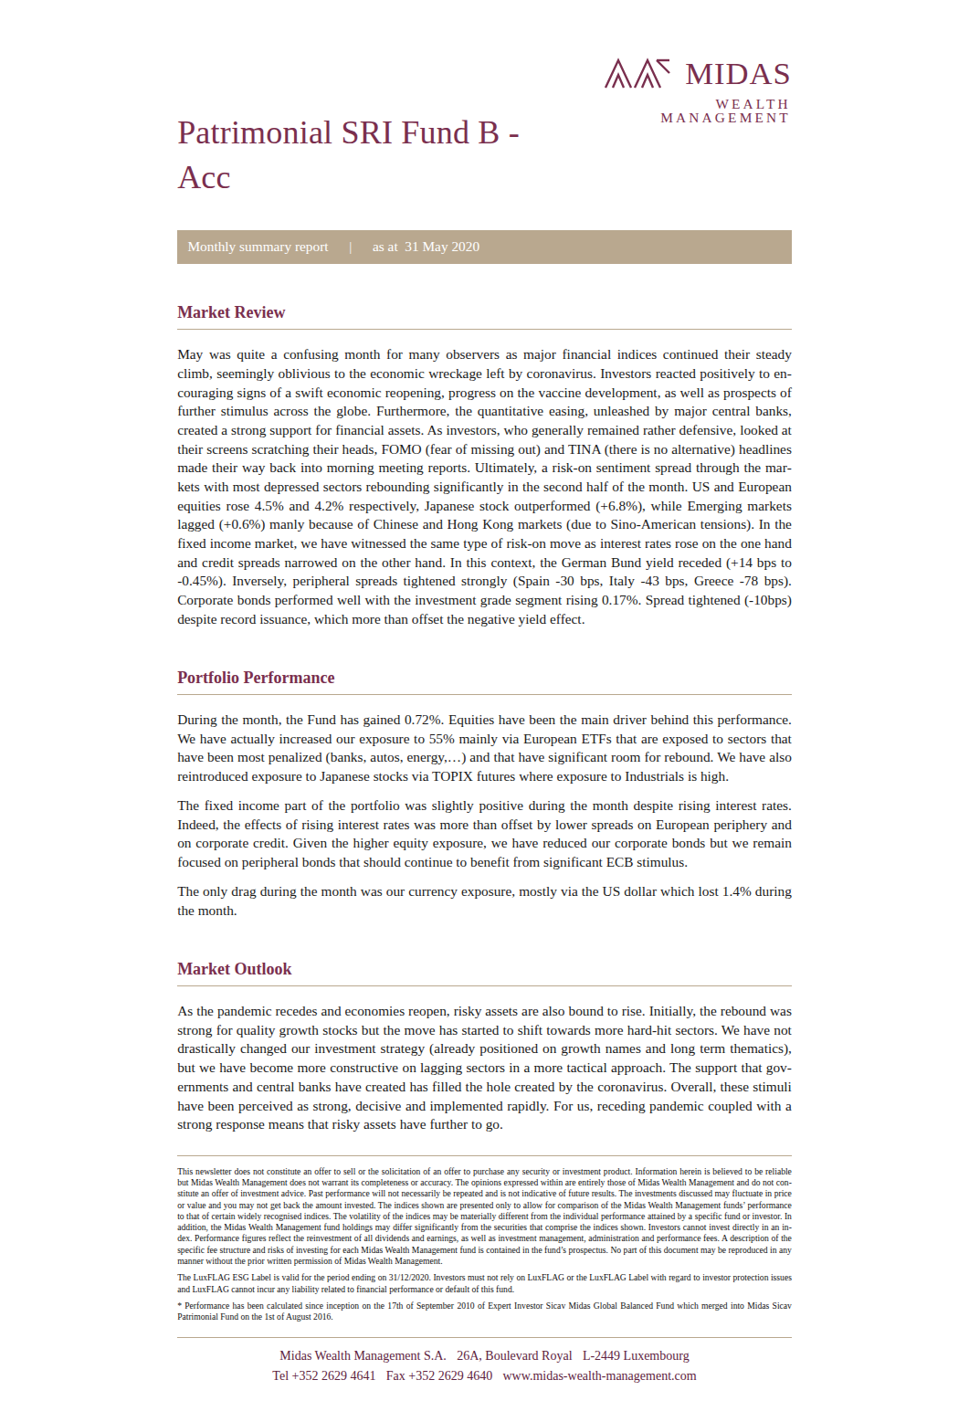Patrimonial SRI Fund B - Acc
MIDAS
WEALTH MANAGEMENT
Monthly summary report | as at 31 May 2020
Market Review
May was quite a confusing month for many observers as major financial indices continued their steady climb, seemingly oblivious to the economic wreckage left by coronavirus. Investors reacted positively to encouraging signs of a swift economic reopening, progress on the vaccine development, as well as prospects of further stimulus across the globe. Furthermore, the quantitative easing, unleashed by major central banks, created a strong support for financial assets. As investors, who generally remained rather defensive, looked at their screens scratching their heads, FOMO (fear of missing out) and TINA (there is no alternative) headlines made their way back into morning meeting reports. Ultimately, a risk-on sentiment spread through the markets with most depressed sectors rebounding significantly in the second half of the month. US and European equities rose 4.5% and 4.2% respectively, Japanese stock outperformed (+6.8%), while Emerging markets lagged (+0.6%) manly because of Chinese and Hong Kong markets (due to Sino-American tensions). In the fixed income market, we have witnessed the same type of risk-on move as interest rates rose on the one hand and credit spreads narrowed on the other hand. In this context, the German Bund yield receded (+14 bps to -0.45%). Inversely, peripheral spreads tightened strongly (Spain -30 bps, Italy -43 bps, Greece -78 bps). Corporate bonds performed well with the investment grade segment rising 0.17%. Spread tightened (-10bps) despite record issuance, which more than offset the negative yield effect.
Portfolio Performance
During the month, the Fund has gained 0.72%. Equities have been the main driver behind this performance. We have actually increased our exposure to 55% mainly via European ETFs that are exposed to sectors that have been most penalized (banks, autos, energy,…) and that have significant room for rebound. We have also reintroduced exposure to Japanese stocks via TOPIX futures where exposure to Industrials is high.
The fixed income part of the portfolio was slightly positive during the month despite rising interest rates. Indeed, the effects of rising interest rates was more than offset by lower spreads on European periphery and on corporate credit. Given the higher equity exposure, we have reduced our corporate bonds but we remain focused on peripheral bonds that should continue to benefit from significant ECB stimulus.
The only drag during the month was our currency exposure, mostly via the US dollar which lost 1.4% during the month.
Market Outlook
As the pandemic recedes and economies reopen, risky assets are also bound to rise. Initially, the rebound was strong for quality growth stocks but the move has started to shift towards more hard-hit sectors. We have not drastically changed our investment strategy (already positioned on growth names and long term thematics), but we have become more constructive on lagging sectors in a more tactical approach. The support that governments and central banks have created has filled the hole created by the coronavirus. Overall, these stimuli have been perceived as strong, decisive and implemented rapidly. For us, receding pandemic coupled with a strong response means that risky assets have further to go.
This newsletter does not constitute an offer to sell or the solicitation of an offer to purchase any security or investment product. Information herein is believed to be reliable but Midas Wealth Management does not warrant its completeness or accuracy. The opinions expressed within are entirely those of Midas Wealth Management and do not constitute an offer of investment advice. Past performance will not necessarily be repeated and is not indicative of future results. The investments discussed may fluctuate in price or value and you may not get back the amount invested. The indices shown are presented only to allow for comparison of the Midas Wealth Management funds’ performance to that of certain widely recognised indices. The volatility of the indices may be materially different from the individual performance attained by a specific fund or investor. In addition, the Midas Wealth Management fund holdings may differ significantly from the securities that comprise the indices shown. Investors cannot invest directly in an index. Performance figures reflect the reinvestment of all dividends and earnings, as well as investment management, administration and performance fees. A description of the specific fee structure and risks of investing for each Midas Wealth Management fund is contained in the fund’s prospectus. No part of this document may be reproduced in any manner without the prior written permission of Midas Wealth Management.
The LuxFLAG ESG Label is valid for the period ending on 31/12/2020. Investors must not rely on LuxFLAG or the LuxFLAG Label with regard to investor protection issues and LuxFLAG cannot incur any liability related to financial performance or default of this fund.
* Performance has been calculated since inception on the 17th of September 2010 of Expert Investor Sicav Midas Global Balanced Fund which merged into Midas Sicav Patrimonial Fund on the 1st of August 2016.
Midas Wealth Management S.A.26A, Boulevard Royal L-2449 Luxembourg
Tel +352 2629 4641Fax +352 2629 4640 www.midas-wealth-management.com